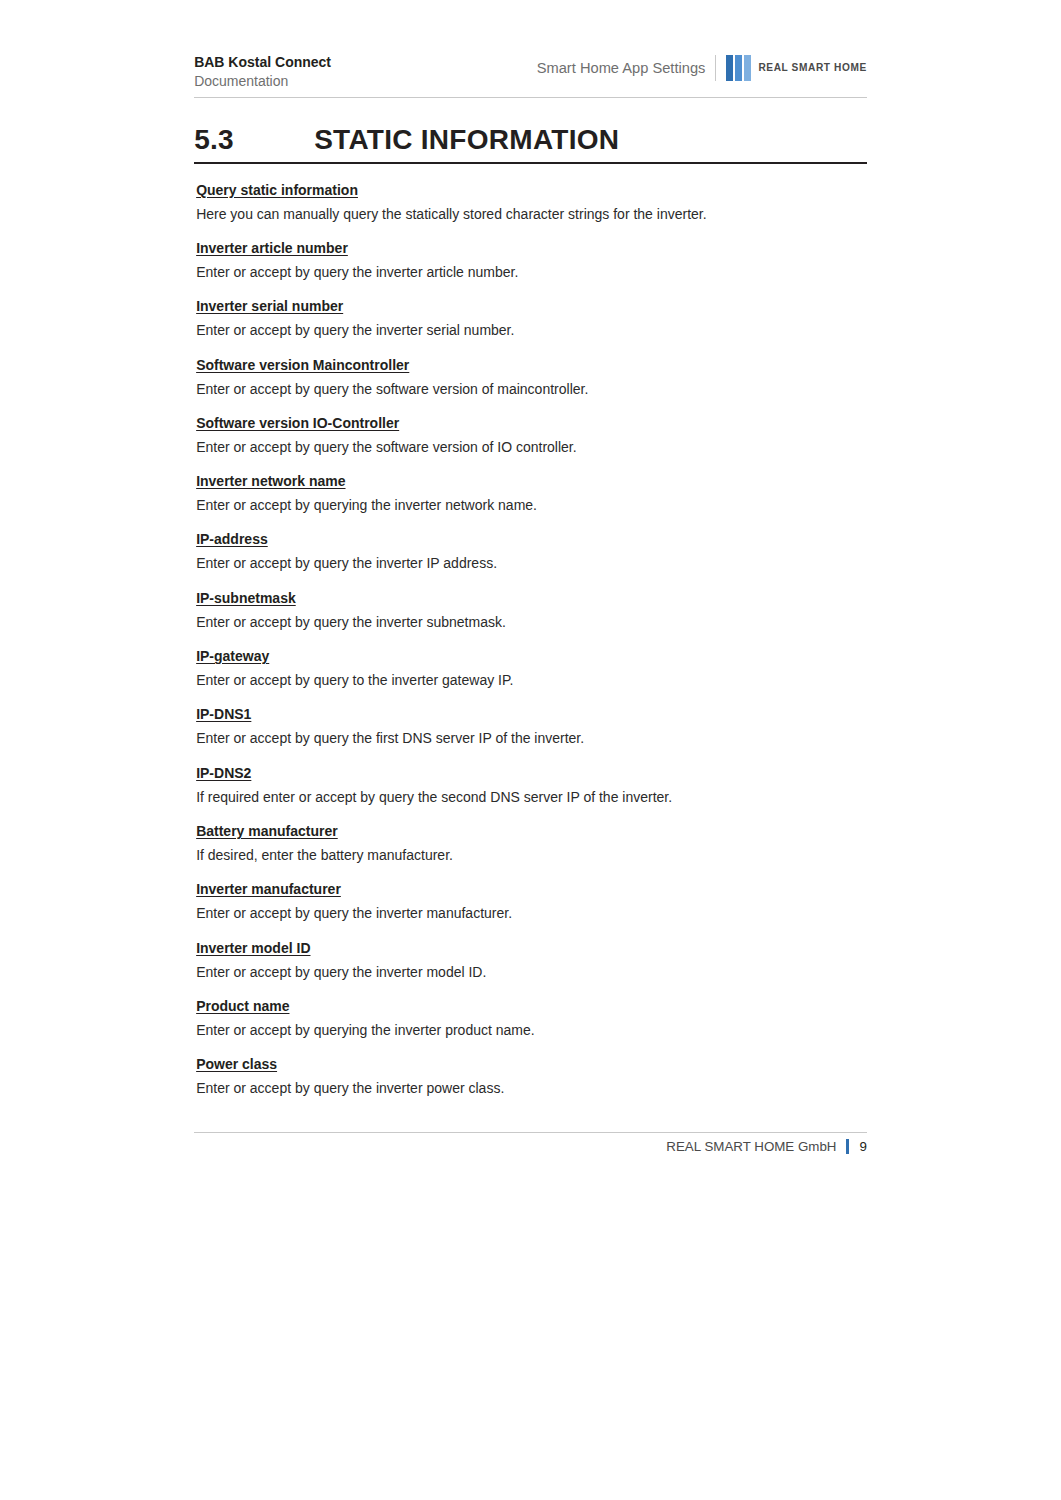BAB Kostal Connect
Documentation
Smart Home App Settings
REAL SMART HOME
5.3 STATIC INFORMATION
Query static information
Here you can manually query the statically stored character strings for the inverter.
Inverter article number
Enter or accept by query the inverter article number.
Inverter serial number
Enter or accept by query the inverter serial number.
Software version Maincontroller
Enter or accept by query the software version of maincontroller.
Software version IO-Controller
Enter or accept by query the software version of IO controller.
Inverter network name
Enter or accept by querying the inverter network name.
IP-address
Enter or accept by query the inverter IP address.
IP-subnetmask
Enter or accept by query the inverter subnetmask.
IP-gateway
Enter or accept by query to the inverter gateway IP.
IP-DNS1
Enter or accept by query the first DNS server IP of the inverter.
IP-DNS2
If required enter or accept by query the second DNS server IP of the inverter.
Battery manufacturer
If desired, enter the battery manufacturer.
Inverter manufacturer
Enter or accept by query the inverter manufacturer.
Inverter model ID
Enter or accept by query the inverter model ID.
Product name
Enter or accept by querying the inverter product name.
Power class
Enter or accept by query the inverter power class.
REAL SMART HOME GmbH 9